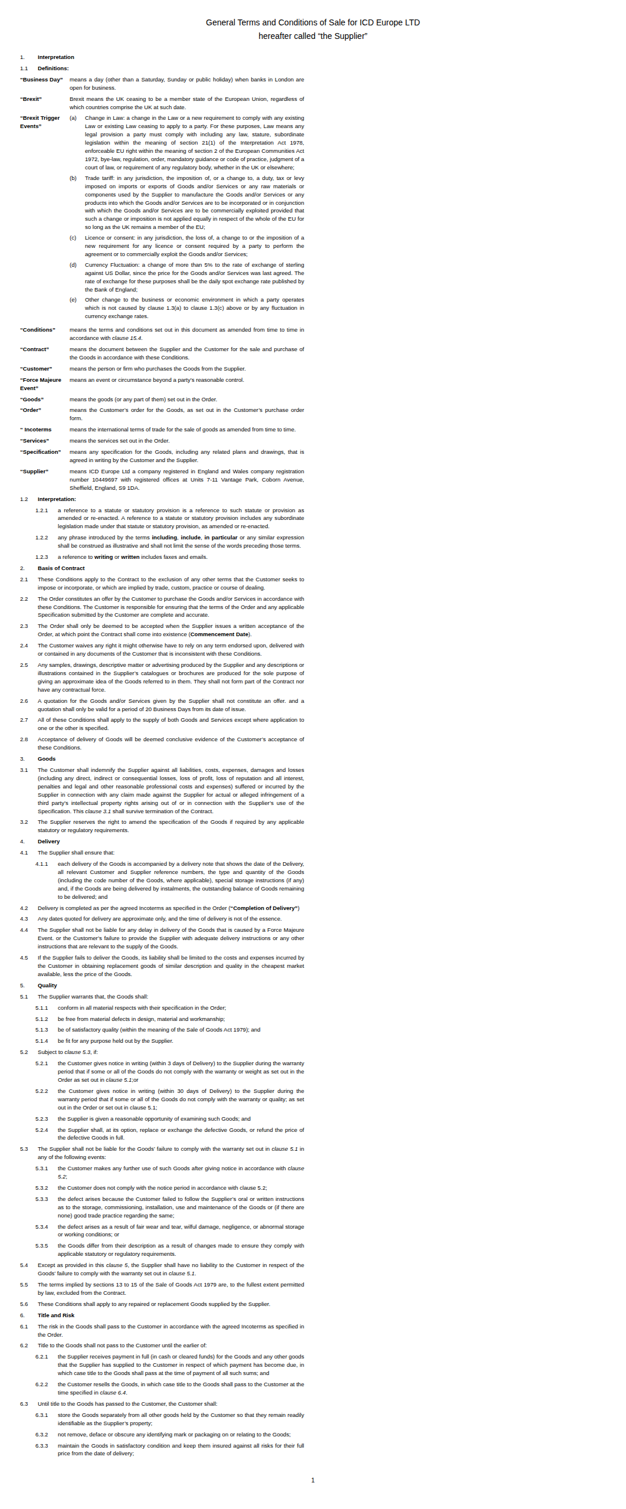General Terms and Conditions of Sale for ICD Europe LTD
hereafter called “the Supplier”
1.
Interpretation
1.1
Definitions:
“Business Day”
means a day (other than a Saturday, Sunday or public holiday) when banks in London are open for business.
“Brexit”
Brexit means the UK ceasing to be a member state of the European Union, regardless of which countries comprise the UK at such date.
“Brexit Trigger Events”
(a)
Change in Law: a change in the Law or a new requirement to comply with any existing Law or existing Law ceasing to apply to a party. For these purposes, Law means any legal provision a party must comply with including any law, stature, subordinate legislation within the meaning of section 21(1) of the Interpretation Act 1978, enforceable EU right within the meaning of section 2 of the European Communities Act 1972, bye-law, regulation, order, mandatory guidance or code of practice, judgment of a court of law, or requirement of any regulatory body, whether in the UK or elsewhere;
(b)
Trade tariff: in any jurisdiction, the imposition of, or a change to, a duty, tax or levy imposed on imports or exports of Goods and/or Services or any raw materials or components used by the Supplier to manufacture the Goods and/or Services or any products into which the Goods and/or Services are to be incorporated or in conjunction with which the Goods and/or Services are to be commercially exploited provided that such a change or imposition is not applied equally in respect of the whole of the EU for so long as the UK remains a member of the EU;
(c)
Licence or consent: in any jurisdiction, the loss of, a change to or the imposition of a new requirement for any licence or consent required by a party to perform the agreement or to commercially exploit the Goods and/or Services;
(d)
Currency Fluctuation: a change of more than 5% to the rate of exchange of sterling against US Dollar, since the price for the Goods and/or Services was last agreed. The rate of exchange for these purposes shall be the daily spot exchange rate published by the Bank of England;
(e)
Other change to the business or economic environment in which a party operates which is not caused by clause 1.3(a) to clause 1.3(c) above or by any fluctuation in currency exchange rates.
“Conditions”
means the terms and conditions set out in this document as amended from time to time in accordance with clause 15.4.
“Contract”
means the document between the Supplier and the Customer for the sale and purchase of the Goods in accordance with these Conditions.
“Customer”
means the person or firm who purchases the Goods from the Supplier.
“Force Majeure Event”
means an event or circumstance beyond a party’s reasonable control.
“Goods”
means the goods (or any part of them) set out in the Order.
“Order”
means the Customer’s order for the Goods, as set out in the Customer’s purchase order form.
“ Incoterms
means the international terms of trade for the sale of goods as amended from time to time.
“Services”
means the services set out in the Order.
“Specification”
means any specification for the Goods, including any related plans and drawings, that is agreed in writing by the Customer and the Supplier.
“Supplier”
means ICD Europe Ltd a company registered in England and Wales company registration number 10449697 with registered offices at Units 7-11 Vantage Park, Coborn Avenue, Sheffield, England, S9 1DA.
1.2
Interpretation:
1.2.1
a reference to a statute or statutory provision is a reference to such statute or provision as amended or re-enacted. A reference to a statute or statutory provision includes any subordinate legislation made under that statute or statutory provision, as amended or re-enacted.
1.2.2
any phrase introduced by the terms including, include, in particular or any similar expression shall be construed as illustrative and shall not limit the sense of the words preceding those terms.
1.2.3
a reference to writing or written includes faxes and emails.
2.
Basis of Contract
2.1
These Conditions apply to the Contract to the exclusion of any other terms that the Customer seeks to impose or incorporate, or which are implied by trade, custom, practice or course of dealing.
2.2
The Order constitutes an offer by the Customer to purchase the Goods and/or Services in accordance with these Conditions. The Customer is responsible for ensuring that the terms of the Order and any applicable Specification submitted by the Customer are complete and accurate.
2.3
The Order shall only be deemed to be accepted when the Supplier issues a written acceptance of the Order, at which point the Contract shall come into existence (Commencement Date).
2.4
The Customer waives any right it might otherwise have to rely on any term endorsed upon, delivered with or contained in any documents of the Customer that is inconsistent with these Conditions.
2.5
Any samples, drawings, descriptive matter or advertising produced by the Supplier and any descriptions or illustrations contained in the Supplier’s catalogues or brochures are produced for the sole purpose of giving an approximate idea of the Goods referred to in them. They shall not form part of the Contract nor have any contractual force.
2.6
A quotation for the Goods and/or Services given by the Supplier shall not constitute an offer. and a quotation shall only be valid for a period of 20 Business Days from its date of issue.
2.7
All of these Conditions shall apply to the supply of both Goods and Services except where application to one or the other is specified.
2.8
Acceptance of delivery of Goods will be deemed conclusive evidence of the Customer’s acceptance of these Conditions.
3.
Goods
3.1
The Customer shall indemnify the Supplier against all liabilities, costs, expenses, damages and losses (including any direct, indirect or consequential losses, loss of profit, loss of reputation and all interest, penalties and legal and other reasonable professional costs and expenses) suffered or incurred by the Supplier in connection with any claim made against the Supplier for actual or alleged infringement of a third party’s intellectual property rights arising out of or in connection with the Supplier’s use of the Specification. This clause 3.1 shall survive termination of the Contract.
3.2
The Supplier reserves the right to amend the specification of the Goods if required by any applicable statutory or regulatory requirements.
4.
Delivery
4.1
The Supplier shall ensure that:
4.1.1
each delivery of the Goods is accompanied by a delivery note that shows the date of the Delivery, all relevant Customer and Supplier reference numbers, the type and quantity of the Goods (including the code number of the Goods, where applicable), special storage instructions (if any) and, if the Goods are being delivered by instalments, the outstanding balance of Goods remaining to be delivered; and
4.2
Delivery is completed as per the agreed Incoterms as specified in the Order (“Completion of Delivery”)
4.3
Any dates quoted for delivery are approximate only, and the time of delivery is not of the essence.
4.4
The Supplier shall not be liable for any delay in delivery of the Goods that is caused by a Force Majeure Event. or the Customer’s failure to provide the Supplier with adequate delivery instructions or any other instructions that are relevant to the supply of the Goods.
4.5
If the Supplier fails to deliver the Goods, its liability shall be limited to the costs and expenses incurred by the Customer in obtaining replacement goods of similar description and quality in the cheapest market available, less the price of the Goods.
5.
Quality
5.1
The Supplier warrants that, the Goods shall:
5.1.1
conform in all material respects with their specification in the Order;
5.1.2
be free from material defects in design, material and workmanship;
5.1.3
be of satisfactory quality (within the meaning of the Sale of Goods Act 1979); and
5.1.4
be fit for any purpose held out by the Supplier.
5.2
Subject to clause 5.3, if:
5.2.1
the Customer gives notice in writing (within 3 days of Delivery) to the Supplier during the warranty period that if some or all of the Goods do not comply with the warranty or weight as set out in the Order as set out in clause 5.1;or
5.2.2
the Customer gives notice in writing (within 30 days of Delivery) to the Supplier during the warranty period that if some or all of the Goods do not comply with the warranty or quality; as set out in the Order or set out in clause 5.1;
5.2.3
the Supplier is given a reasonable opportunity of examining such Goods; and
5.2.4
the Supplier shall, at its option, replace or exchange the defective Goods, or refund the price of the defective Goods in full.
5.3
The Supplier shall not be liable for the Goods’ failure to comply with the warranty set out in clause 5.1 in any of the following events:
5.3.1
the Customer makes any further use of such Goods after giving notice in accordance with clause 5.2;
5.3.2
the Customer does not comply with the notice period in accordance with clause 5.2;
5.3.3
the defect arises because the Customer failed to follow the Supplier’s oral or written instructions as to the storage, commissioning, installation, use and maintenance of the Goods or (if there are none) good trade practice regarding the same;
5.3.4
the defect arises as a result of fair wear and tear, wilful damage, negligence, or abnormal storage or working conditions; or
5.3.5
the Goods differ from their description as a result of changes made to ensure they comply with applicable statutory or regulatory requirements.
5.4
Except as provided in this clause 5, the Supplier shall have no liability to the Customer in respect of the Goods’ failure to comply with the warranty set out in clause 5.1.
5.5
The terms implied by sections 13 to 15 of the Sale of Goods Act 1979 are, to the fullest extent permitted by law, excluded from the Contract.
5.6
These Conditions shall apply to any repaired or replacement Goods supplied by the Supplier.
6.
Title and Risk
6.1
The risk in the Goods shall pass to the Customer in accordance with the agreed Incoterms as specified in the Order.
6.2
Title to the Goods shall not pass to the Customer until the earlier of:
6.2.1
the Supplier receives payment in full (in cash or cleared funds) for the Goods and any other goods that the Supplier has supplied to the Customer in respect of which payment has become due, in which case title to the Goods shall pass at the time of payment of all such sums; and
6.2.2
the Customer resells the Goods, in which case title to the Goods shall pass to the Customer at the time specified in clause 6.4.
6.3
Until title to the Goods has passed to the Customer, the Customer shall:
6.3.1
store the Goods separately from all other goods held by the Customer so that they remain readily identifiable as the Supplier’s property;
6.3.2
not remove, deface or obscure any identifying mark or packaging on or relating to the Goods;
6.3.3
maintain the Goods in satisfactory condition and keep them insured against all risks for their full price from the date of delivery;
1